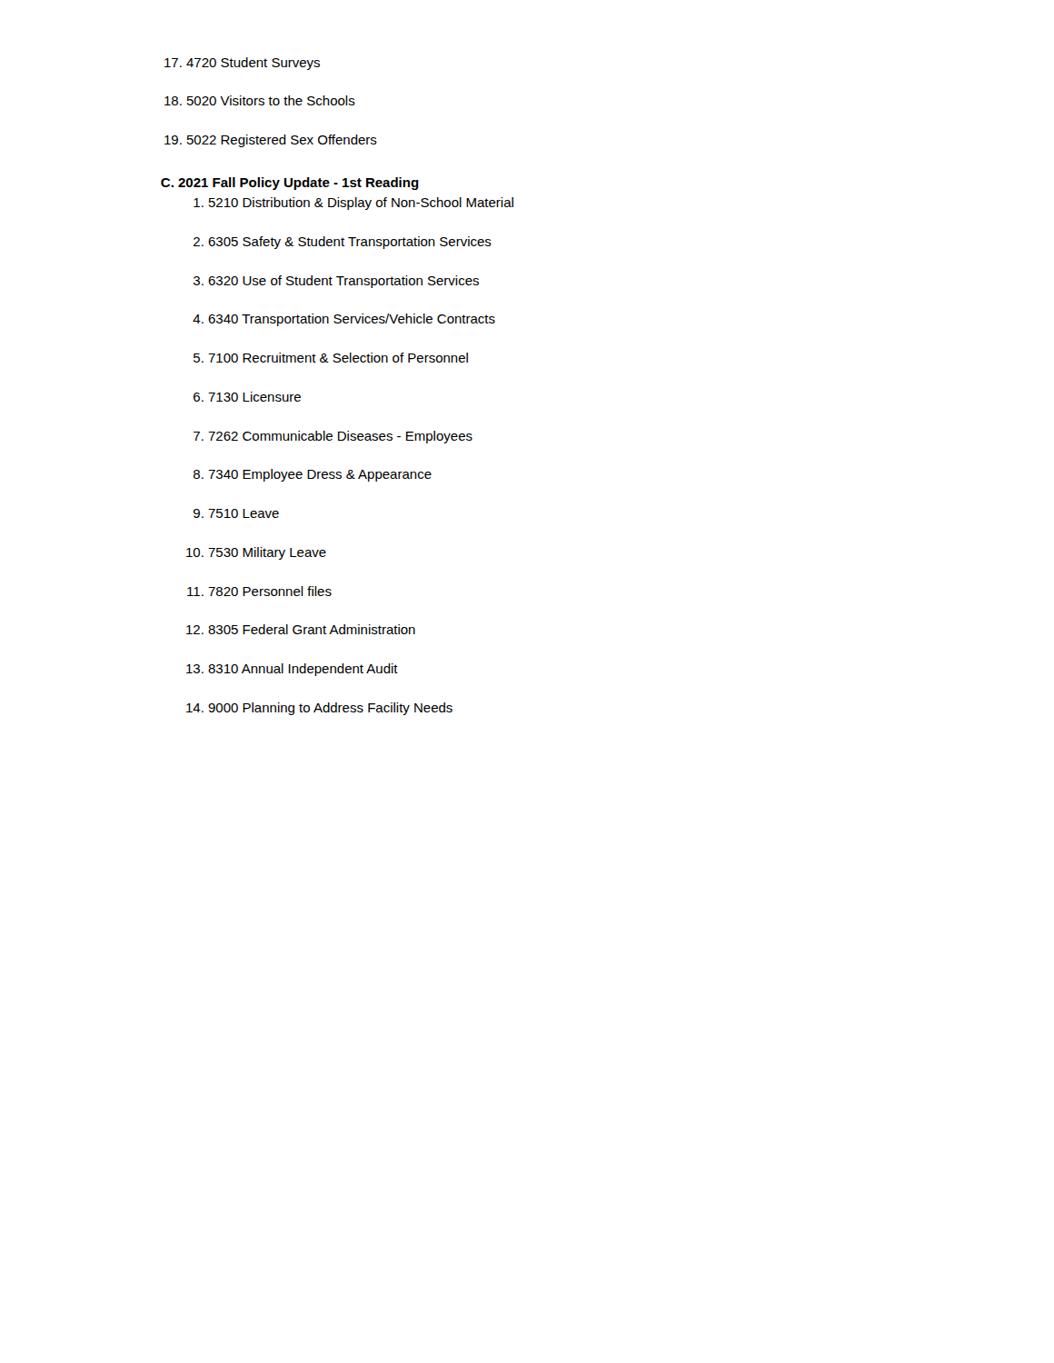4720 Student Surveys
5020 Visitors to the Schools
5022 Registered Sex Offenders
2021 Fall Policy Update - 1st Reading
5210 Distribution & Display of Non-School Material
6305 Safety & Student Transportation Services
6320 Use of Student Transportation Services
6340 Transportation Services/Vehicle Contracts
7100 Recruitment & Selection of Personnel
7130 Licensure
7262 Communicable Diseases - Employees
7340 Employee Dress & Appearance
7510 Leave
7530 Military Leave
7820 Personnel files
8305 Federal Grant Administration
8310 Annual Independent Audit
9000 Planning to Address Facility Needs